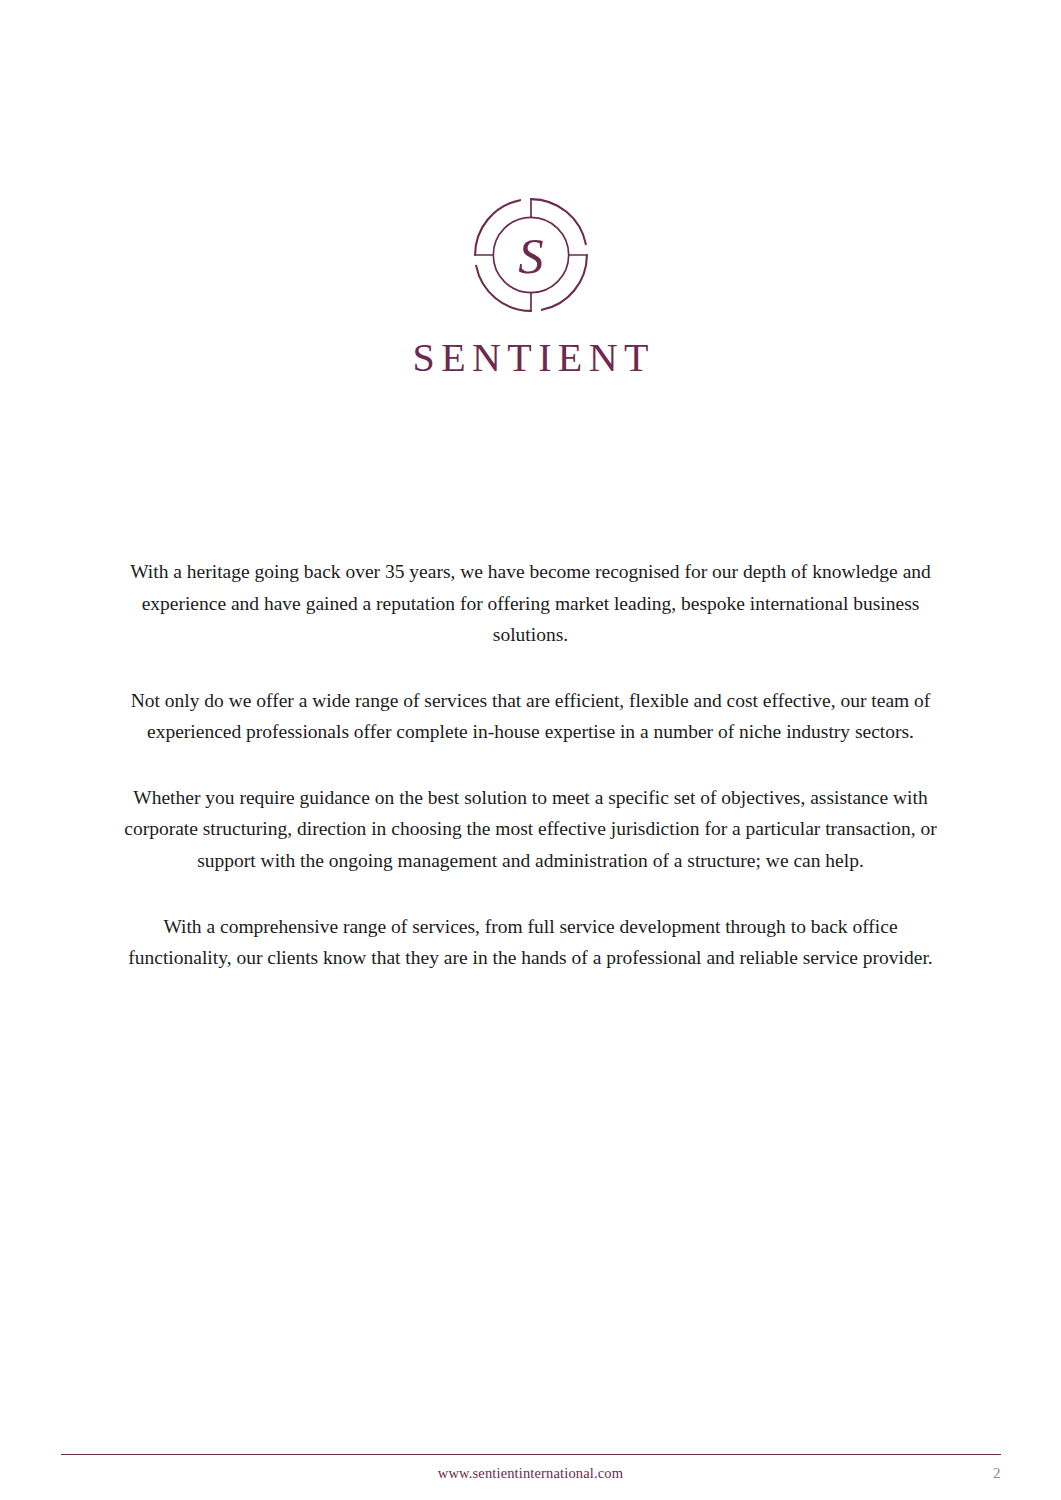S
SENTIENT
With a heritage going back over 35 years, we have become recognised for our depth of knowledge and experience and have gained a reputation for offering market leading, bespoke international business solutions.
Not only do we offer a wide range of services that are efficient, flexible and cost effective, our team of experienced professionals offer complete in-house expertise in a number of niche industry sectors.
Whether you require guidance on the best solution to meet a specific set of objectives, assistance with corporate structuring, direction in choosing the most effective jurisdiction for a particular transaction, or support with the ongoing management and administration of a structure; we can help.
With a comprehensive range of services, from full service development through to back office functionality, our clients know that they are in the hands of a professional and reliable service provider.
www.sentientinternational.com 2